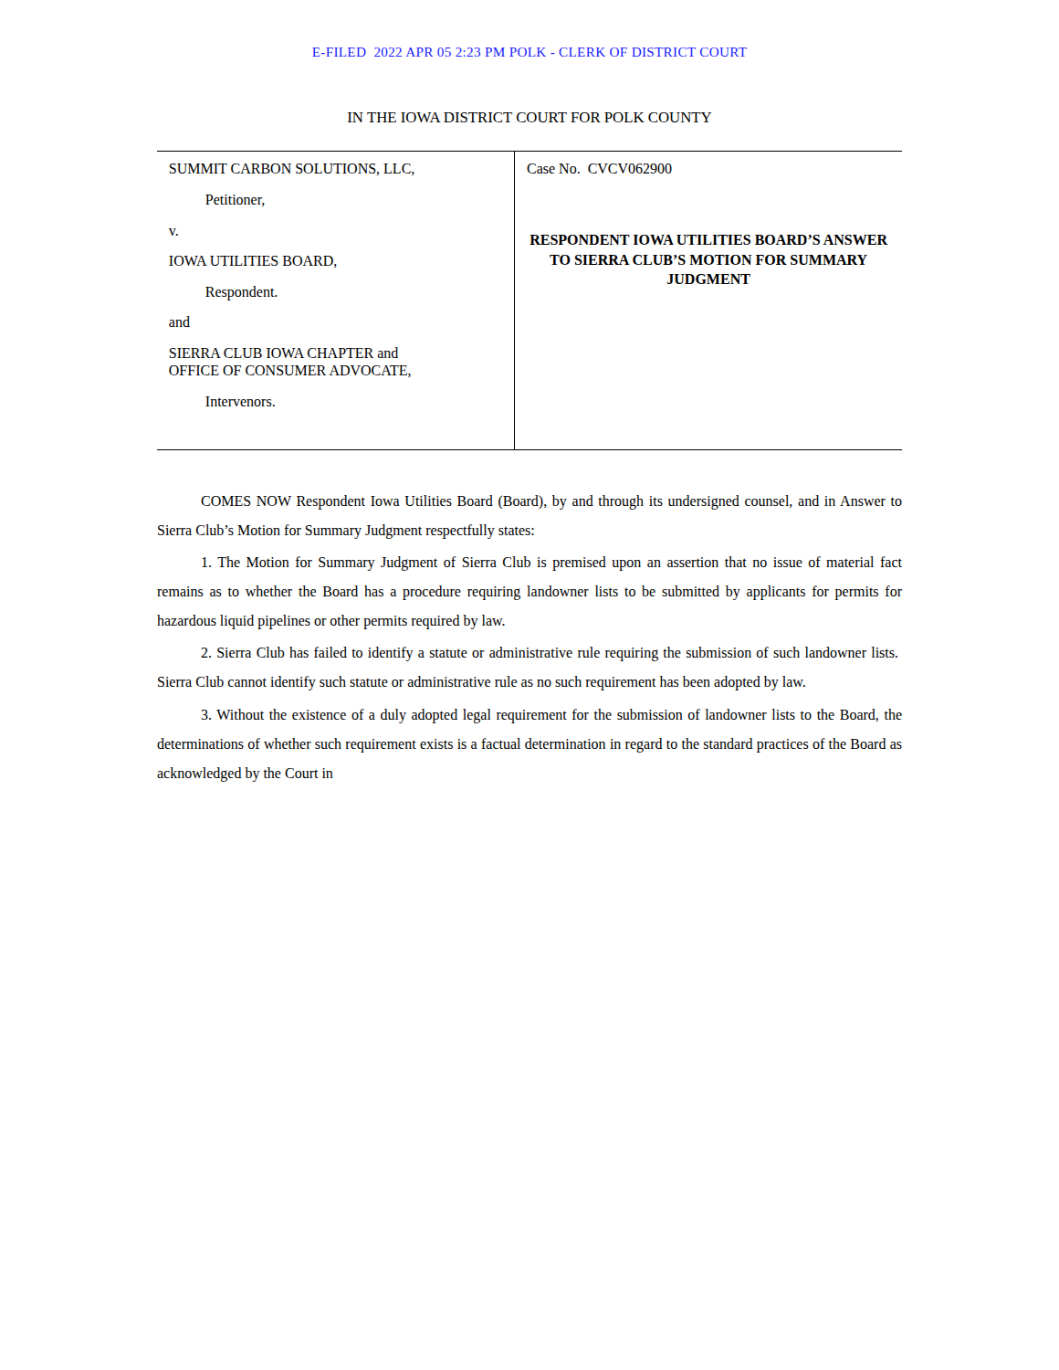E-FILED 2022 APR 05 2:23 PM POLK - CLERK OF DISTRICT COURT
IN THE IOWA DISTRICT COURT FOR POLK COUNTY
| SUMMIT CARBON SOLUTIONS, LLC, Petitioner, v. IOWA UTILITIES BOARD, Respondent. and SIERRA CLUB IOWA CHAPTER and OFFICE OF CONSUMER ADVOCATE, Intervenors. | Case No. CVCV062900 Respondent Iowa Utilities Board’s Answer to Sierra Club’s Motion for Summary Judgment |
COMES NOW Respondent Iowa Utilities Board (Board), by and through its undersigned counsel, and in Answer to Sierra Club’s Motion for Summary Judgment respectfully states:
1. The Motion for Summary Judgment of Sierra Club is premised upon an assertion that no issue of material fact remains as to whether the Board has a procedure requiring landowner lists to be submitted by applicants for permits for hazardous liquid pipelines or other permits required by law.
2. Sierra Club has failed to identify a statute or administrative rule requiring the submission of such landowner lists. Sierra Club cannot identify such statute or administrative rule as no such requirement has been adopted by law.
3. Without the existence of a duly adopted legal requirement for the submission of landowner lists to the Board, the determinations of whether such requirement exists is a factual determination in regard to the standard practices of the Board as acknowledged by the Court in